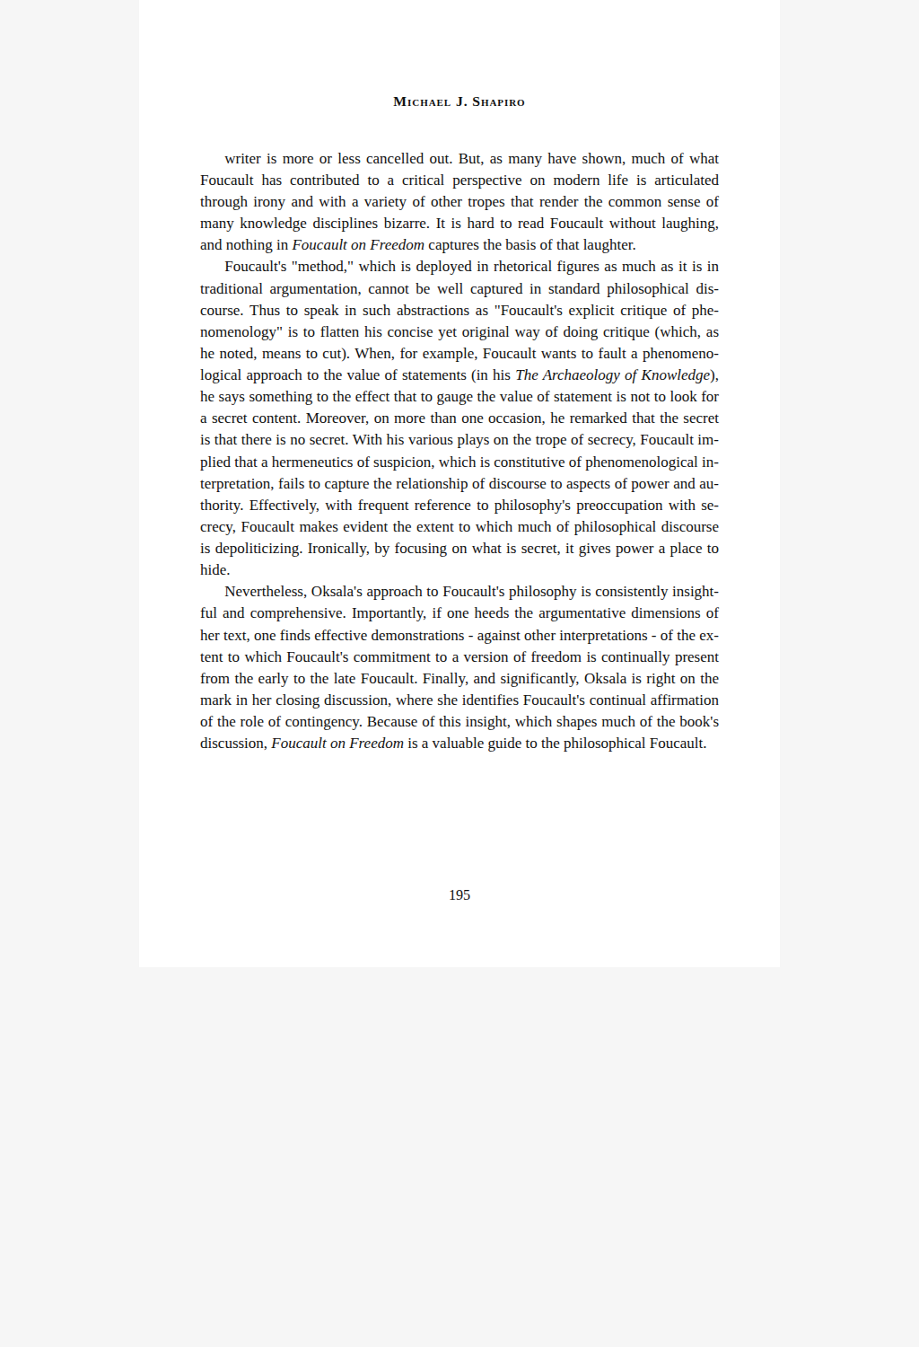Michael J. Shapiro
writer is more or less cancelled out. But, as many have shown, much of what Foucault has contributed to a critical perspective on modern life is articulated through irony and with a variety of other tropes that render the common sense of many knowledge disciplines bizarre. It is hard to read Foucault without laughing, and nothing in Foucault on Freedom captures the basis of that laughter.
Foucault's "method," which is deployed in rhetorical figures as much as it is in traditional argumentation, cannot be well captured in standard philosophical discourse. Thus to speak in such abstractions as "Foucault's explicit critique of phenomenology" is to flatten his concise yet original way of doing critique (which, as he noted, means to cut). When, for example, Foucault wants to fault a phenomenological approach to the value of statements (in his The Archaeology of Knowledge), he says something to the effect that to gauge the value of statement is not to look for a secret content. Moreover, on more than one occasion, he remarked that the secret is that there is no secret. With his various plays on the trope of secrecy, Foucault implied that a hermeneutics of suspicion, which is constitutive of phenomenological interpretation, fails to capture the relationship of discourse to aspects of power and authority. Effectively, with frequent reference to philosophy's preoccupation with secrecy, Foucault makes evident the extent to which much of philosophical discourse is depoliticizing. Ironically, by focusing on what is secret, it gives power a place to hide.
Nevertheless, Oksala's approach to Foucault's philosophy is consistently insightful and comprehensive. Importantly, if one heeds the argumentative dimensions of her text, one finds effective demonstrations - against other interpretations - of the extent to which Foucault's commitment to a version of freedom is continually present from the early to the late Foucault. Finally, and significantly, Oksala is right on the mark in her closing discussion, where she identifies Foucault's continual affirmation of the role of contingency. Because of this insight, which shapes much of the book's discussion, Foucault on Freedom is a valuable guide to the philosophical Foucault.
195